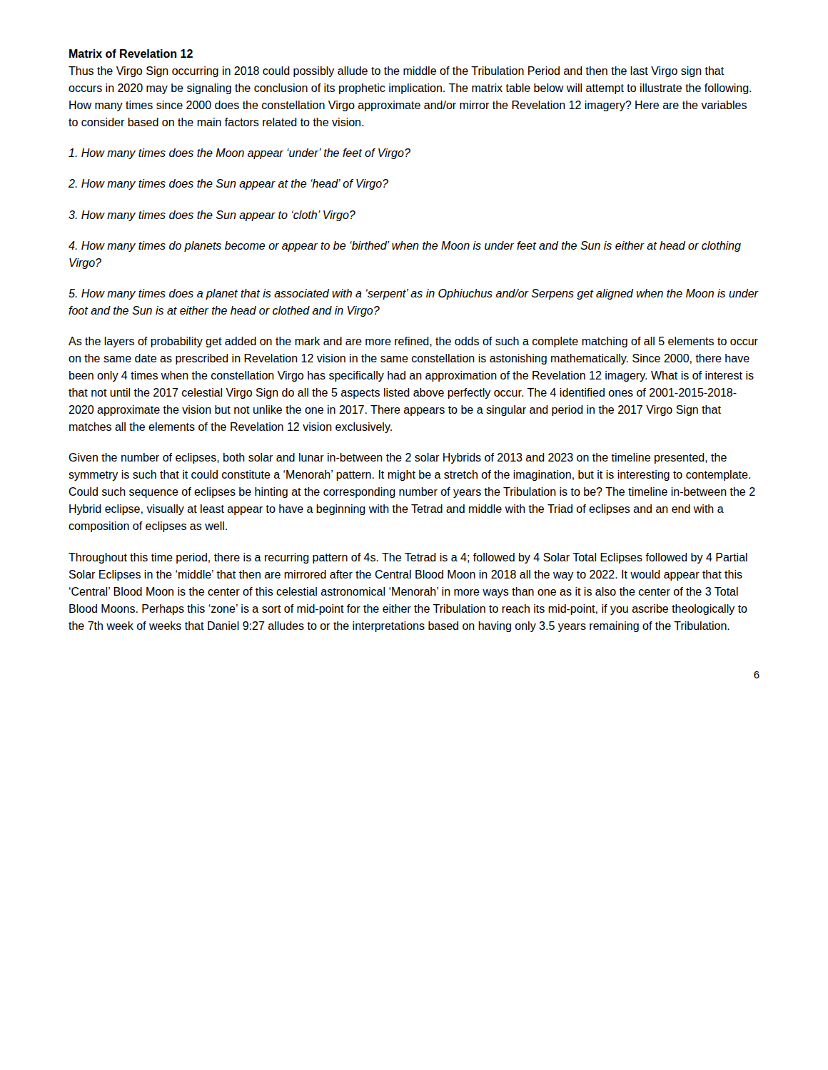Matrix of Revelation 12
Thus the Virgo Sign occurring in 2018 could possibly allude to the middle of the Tribulation Period and then the last Virgo sign that occurs in 2020 may be signaling the conclusion of its prophetic implication. The matrix table below will attempt to illustrate the following. How many times since 2000 does the constellation Virgo approximate and/or mirror the Revelation 12 imagery? Here are the variables to consider based on the main factors related to the vision.
1. How many times does the Moon appear ‘under’ the feet of Virgo?
2. How many times does the Sun appear at the ‘head’ of Virgo?
3. How many times does the Sun appear to ‘cloth’ Virgo?
4. How many times do planets become or appear to be ‘birthed’ when the Moon is under feet and the Sun is either at head or clothing Virgo?
5. How many times does a planet that is associated with a ‘serpent’ as in Ophiuchus and/or Serpens get aligned when the Moon is under foot and the Sun is at either the head or clothed and in Virgo?
As the layers of probability get added on the mark and are more refined, the odds of such a complete matching of all 5 elements to occur on the same date as prescribed in Revelation 12 vision in the same constellation is astonishing mathematically. Since 2000, there have been only 4 times when the constellation Virgo has specifically had an approximation of the Revelation 12 imagery. What is of interest is that not until the 2017 celestial Virgo Sign do all the 5 aspects listed above perfectly occur. The 4 identified ones of 2001-2015-2018-2020 approximate the vision but not unlike the one in 2017. There appears to be a singular and period in the 2017 Virgo Sign that matches all the elements of the Revelation 12 vision exclusively.
Given the number of eclipses, both solar and lunar in-between the 2 solar Hybrids of 2013 and 2023 on the timeline presented, the symmetry is such that it could constitute a ‘Menorah’ pattern. It might be a stretch of the imagination, but it is interesting to contemplate. Could such sequence of eclipses be hinting at the corresponding number of years the Tribulation is to be? The timeline in-between the 2 Hybrid eclipse, visually at least appear to have a beginning with the Tetrad and middle with the Triad of eclipses and an end with a composition of eclipses as well.
Throughout this time period, there is a recurring pattern of 4s. The Tetrad is a 4; followed by 4 Solar Total Eclipses followed by 4 Partial Solar Eclipses in the ‘middle’ that then are mirrored after the Central Blood Moon in 2018 all the way to 2022. It would appear that this ‘Central’ Blood Moon is the center of this celestial astronomical ‘Menorah’ in more ways than one as it is also the center of the 3 Total Blood Moons. Perhaps this ‘zone’ is a sort of mid-point for the either the Tribulation to reach its mid-point, if you ascribe theologically to the 7th week of weeks that Daniel 9:27 alludes to or the interpretations based on having only 3.5 years remaining of the Tribulation.
6